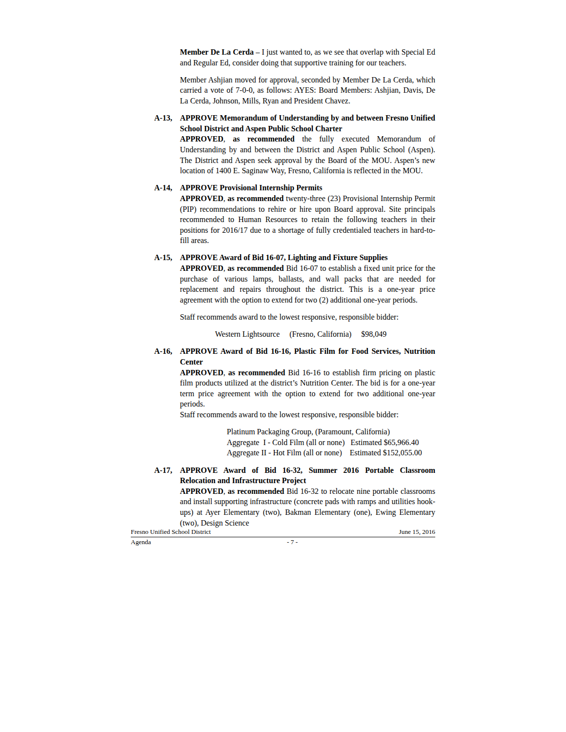Member De La Cerda – I just wanted to, as we see that overlap with Special Ed and Regular Ed, consider doing that supportive training for our teachers.
Member Ashjian moved for approval, seconded by Member De La Cerda, which carried a vote of 7-0-0, as follows: AYES: Board Members: Ashjian, Davis, De La Cerda, Johnson, Mills, Ryan and President Chavez.
A-13,
APPROVE Memorandum of Understanding by and between Fresno Unified School District and Aspen Public School Charter
APPROVED, as recommended the fully executed Memorandum of Understanding by and between the District and Aspen Public School (Aspen). The District and Aspen seek approval by the Board of the MOU. Aspen’s new location of 1400 E. Saginaw Way, Fresno, California is reflected in the MOU.
A-14,
APPROVE Provisional Internship Permits
APPROVED, as recommended twenty-three (23) Provisional Internship Permit (PIP) recommendations to rehire or hire upon Board approval. Site principals recommended to Human Resources to retain the following teachers in their positions for 2016/17 due to a shortage of fully credentialed teachers in hard-to-fill areas.
A-15,
APPROVE Award of Bid 16-07, Lighting and Fixture Supplies
APPROVED, as recommended Bid 16-07 to establish a fixed unit price for the purchase of various lamps, ballasts, and wall packs that are needed for replacement and repairs throughout the district. This is a one-year price agreement with the option to extend for two (2) additional one-year periods.
Staff recommends award to the lowest responsive, responsible bidder:
Western Lightsource (Fresno, California) $98,049
A-16,
APPROVE Award of Bid 16-16, Plastic Film for Food Services, Nutrition Center
APPROVED, as recommended Bid 16-16 to establish firm pricing on plastic film products utilized at the district’s Nutrition Center. The bid is for a one-year term price agreement with the option to extend for two additional one-year periods.
Staff recommends award to the lowest responsive, responsible bidder:
Platinum Packaging Group, (Paramount, California)
Aggregate I - Cold Film (all or none) Estimated $65,966.40
Aggregate II - Hot Film (all or none) Estimated $152,055.00
A-17,
APPROVE Award of Bid 16-32, Summer 2016 Portable Classroom Relocation and Infrastructure Project
APPROVED, as recommended Bid 16-32 to relocate nine portable classrooms and install supporting infrastructure (concrete pads with ramps and utilities hook-ups) at Ayer Elementary (two), Bakman Elementary (one), Ewing Elementary (two), Design Science
Fresno Unified School District June 15, 2016
Agenda - 7 -